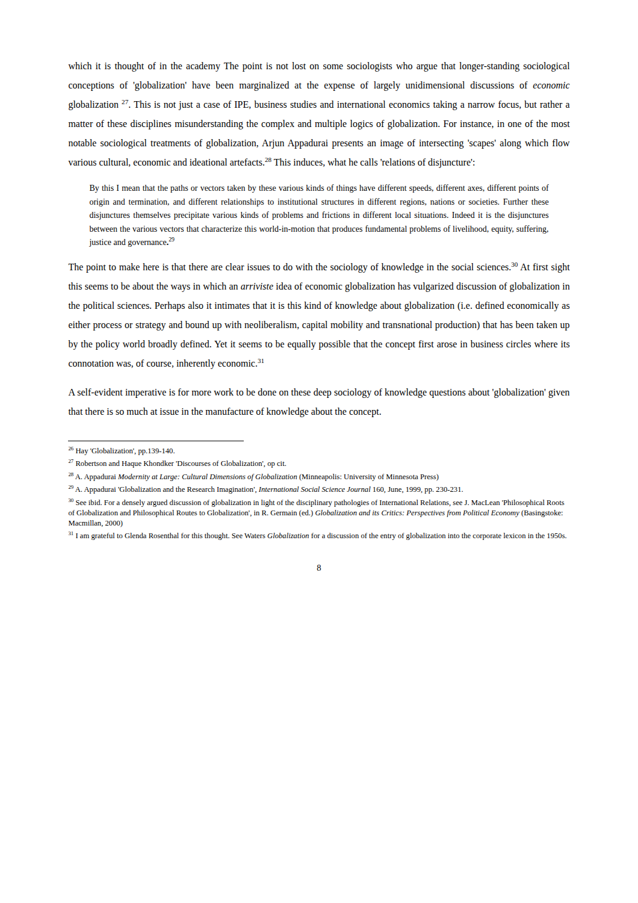which it is thought of in the academy The point is not lost on some sociologists who argue that longer-standing sociological conceptions of 'globalization' have been marginalized at the expense of largely unidimensional discussions of economic globalization 27. This is not just a case of IPE, business studies and international economics taking a narrow focus, but rather a matter of these disciplines misunderstanding the complex and multiple logics of globalization. For instance, in one of the most notable sociological treatments of globalization, Arjun Appadurai presents an image of intersecting 'scapes' along which flow various cultural, economic and ideational artefacts.28 This induces, what he calls 'relations of disjuncture':
By this I mean that the paths or vectors taken by these various kinds of things have different speeds, different axes, different points of origin and termination, and different relationships to institutional structures in different regions, nations or societies. Further these disjunctures themselves precipitate various kinds of problems and frictions in different local situations. Indeed it is the disjunctures between the various vectors that characterize this world-in-motion that produces fundamental problems of livelihood, equity, suffering, justice and governance.29
The point to make here is that there are clear issues to do with the sociology of knowledge in the social sciences.30 At first sight this seems to be about the ways in which an arriviste idea of economic globalization has vulgarized discussion of globalization in the political sciences. Perhaps also it intimates that it is this kind of knowledge about globalization (i.e. defined economically as either process or strategy and bound up with neoliberalism, capital mobility and transnational production) that has been taken up by the policy world broadly defined. Yet it seems to be equally possible that the concept first arose in business circles where its connotation was, of course, inherently economic.31
A self-evident imperative is for more work to be done on these deep sociology of knowledge questions about 'globalization' given that there is so much at issue in the manufacture of knowledge about the concept.
26 Hay 'Globalization', pp.139-140.
27 Robertson and Haque Khondker 'Discourses of Globalization', op cit.
28 A. Appadurai Modernity at Large: Cultural Dimensions of Globalization (Minneapolis: University of Minnesota Press)
29 A. Appadurai 'Globalization and the Research Imagination', International Social Science Journal 160, June, 1999, pp. 230-231.
30 See ibid. For a densely argued discussion of globalization in light of the disciplinary pathologies of International Relations, see J. MacLean 'Philosophical Roots of Globalization and Philosophical Routes to Globalization', in R. Germain (ed.) Globalization and its Critics: Perspectives from Political Economy (Basingstoke: Macmillan, 2000)
31 I am grateful to Glenda Rosenthal for this thought. See Waters Globalization for a discussion of the entry of globalization into the corporate lexicon in the 1950s.
8